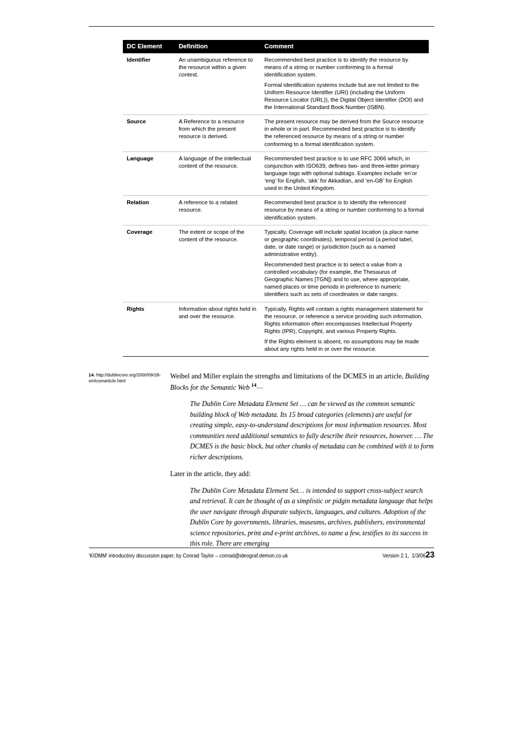| DC Element | Definition | Comment |
| --- | --- | --- |
| Identifier | An unambiguous reference to the resource within a given context. | Recommended best practice is to identify the resource by means of a string or number conforming to a formal identification system. Formal identification systems include but are not limited to the Uniform Resource Identifier (URI) (including the Uniform Resource Locator (URL)), the Digital Object Identifier (DOI) and the International Standard Book Number (ISBN). |
| Source | A Reference to a resource from which the present resource is derived. | The present resource may be derived from the Source resource in whole or in part. Recommended best practice is to identify the referenced resource by means of a string or number conforming to a formal identification system. |
| Language | A language of the intellectual content of the resource. | Recommended best practice is to use RFC 3066 which, in conjunction with ISO639, defines two- and three-letter primary language tags with optional subtags. Examples include ‘en’or ‘eng’ for English, ‘akk’ for Akkadian, and ‘en-GB’ for English used in the United Kingdom. |
| Relation | A reference to a related resource. | Recommended best practice is to identify the referenced resource by means of a string or number conforming to a formal identification system. |
| Coverage | The extent or scope of the content of the resource. | Typically, Coverage will include spatial location (a place name or geographic coordinates), temporal period (a period label, date, or date range) or jurisdiction (such as a named administrative entity). Recommended best practice is to select a value from a controlled vocabulary (for example, the Thesaurus of Geographic Names [TGN]) and to use, where appropriate, named places or time periods in preference to numeric identifiers such as sets of coordinates or date ranges. |
| Rights | Information about rights held in and over the resource. | Typically, Rights will contain a rights management statement for the resource, or reference a service providing such information. Rights information often encompasses Intellectual Property Rights (IPR), Copyright, and various Property Rights. If the Rights element is absent, no assumptions may be made about any rights held in or over the resource. |
14. http://dublincore.org/2000/09/28-xmlcomarticle.html
Weibel and Miller explain the strengths and limitations of the DCMES in an article, Building Blocks for the Semantic Web 14—
The Dublin Core Metadata Element Set … can be viewed as the common semantic building block of Web metadata. Its 15 broad categories (elements) are useful for creating simple, easy-to-understand descriptions for most information resources. Most communities need additional semantics to fully describe their resources, however. … The DCMES is the basic block, but other chunks of metadata can be combined with it to form richer descriptions.
Later in the article, they add:
The Dublin Core Metadata Element Set… is intended to support cross-subject search and retrieval. It can be thought of as a simplistic or pidgin metadata language that helps the user navigate through disparate subjects, languages, and cultures. Adoption of the Dublin Core by governments, libraries, museums, archives, publishers, environmental science repositories, print and e-print archives, to name a few, testifies to its success in this role. There are emerging
‘KIDMM’ introductory discussion paper, by Conrad Taylor – conrad@ideograf.demon.co.uk
Version 2.1, 1/3/06
23